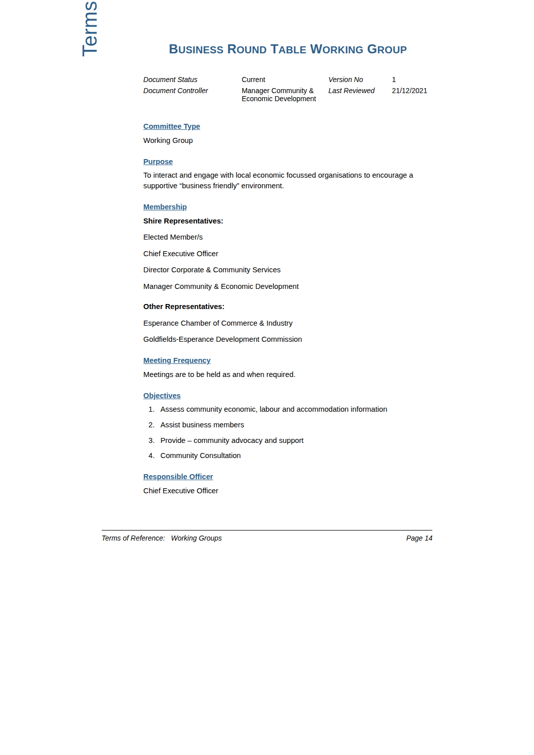Terms of Reference
BUSINESS ROUND TABLE WORKING GROUP
| Document Status | Current | Version No | 1 |
| Document Controller | Manager Community & Economic Development | Last Reviewed | 21/12/2021 |
Committee Type
Working Group
Purpose
To interact and engage with local economic focussed organisations to encourage a supportive “business friendly” environment.
Membership
Shire Representatives:
Elected Member/s
Chief Executive Officer
Director Corporate & Community Services
Manager Community & Economic Development
Other Representatives:
Esperance Chamber of Commerce & Industry
Goldfields-Esperance Development Commission
Meeting Frequency
Meetings are to be held as and when required.
Objectives
Assess community economic, labour and accommodation information
Assist business members
Provide – community advocacy and support
Community Consultation
Responsible Officer
Chief Executive Officer
Terms of Reference: Working Groups
Page 14